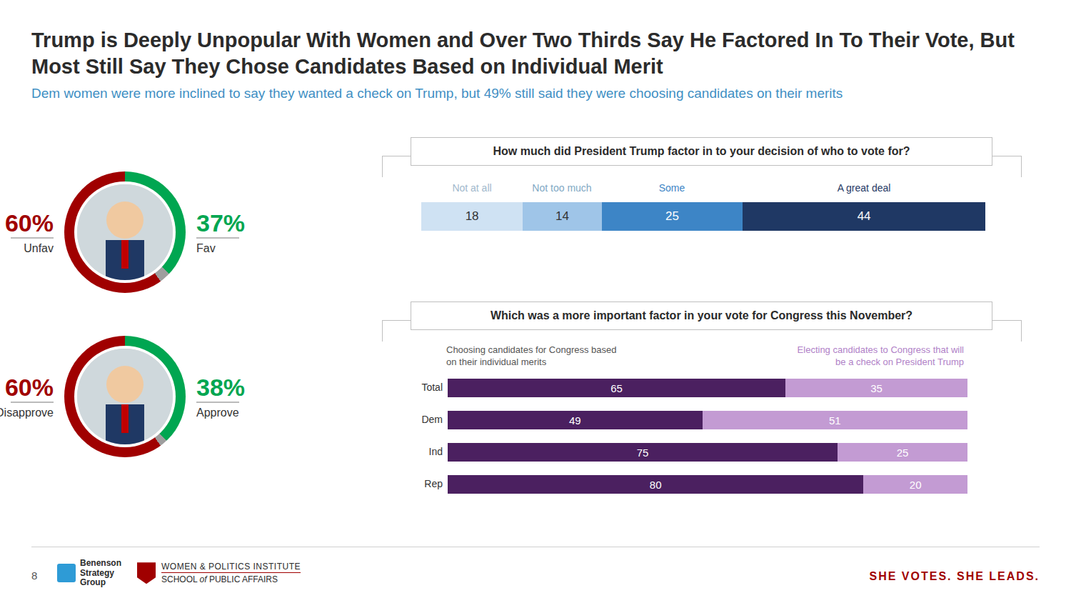Trump is Deeply Unpopular With Women and Over Two Thirds Say He Factored In To Their Vote, But Most Still Say They Chose Candidates Based on Individual Merit
Dem women were more inclined to say they wanted a check on Trump, but 49% still said they were choosing candidates on their merits
60%
Unfav
37%
Fav
60%
Disapprove
38%
Approve
How much did President Trump factor in to your decision of who to vote for?
Not at all Not too much Some A great deal
18
14
25
44
Which was a more important factor in your vote for Congress this November?
Choosing candidates for Congress based
on their individual merits
Electing candidates to Congress that will
be a check on President Trump
Total
65
35
Dem
49
51
Ind
75
25
Rep
80
20
8
Benenson
Strategy
Group
WOMEN & POLITICS INSTITUTE
SCHOOL of PUBLIC AFFAIRS
SHE VOTES. SHE LEADS.